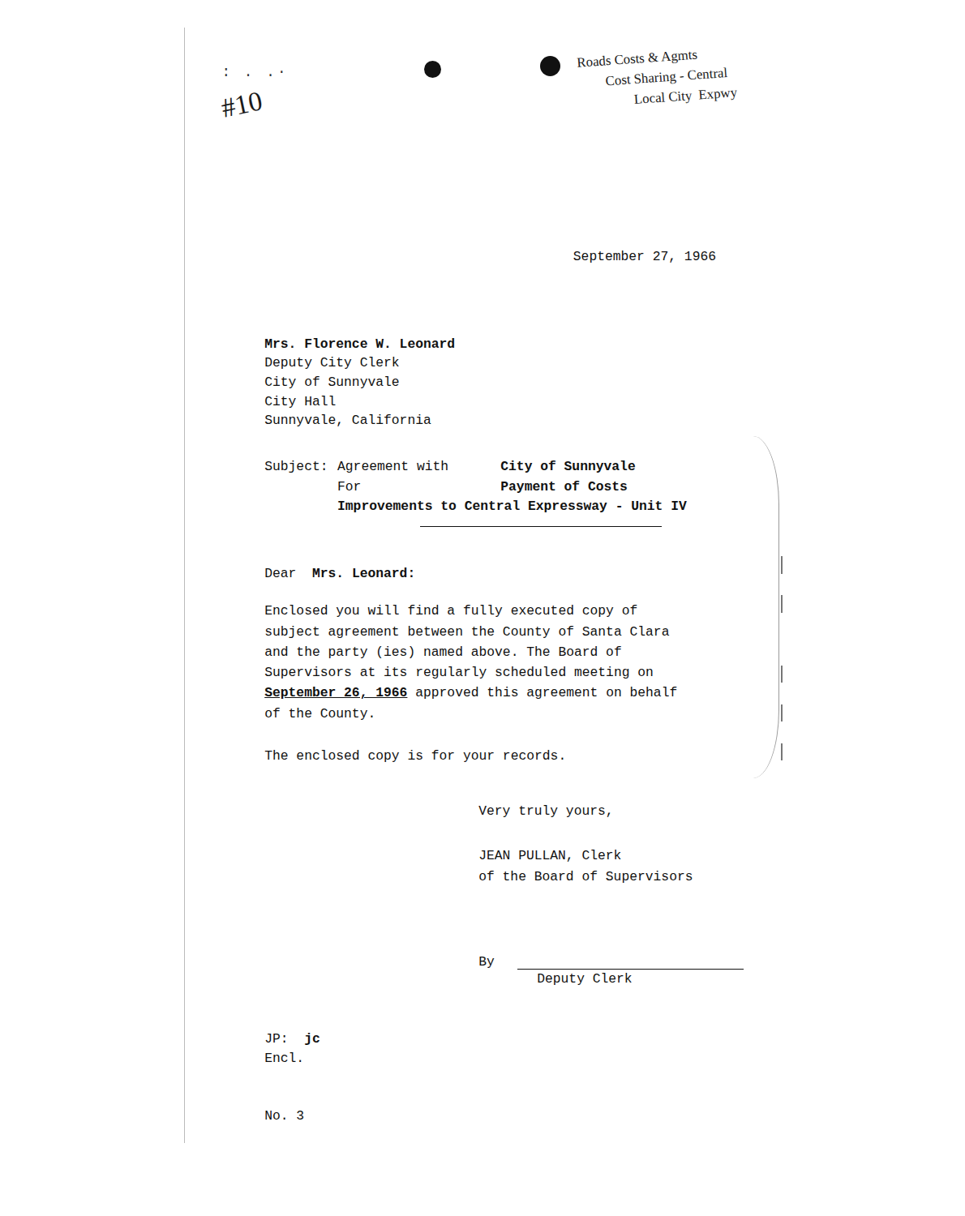: . .·
Roads Costs & Agmts
Cost Sharing - Central
Local City Expwy
#10
September 27, 1966
Mrs. Florence W. Leonard
Deputy City Clerk
City of Sunnyvale
City Hall
Sunnyvale, California
| Subject: | Agreement with | City of Sunnyvale |
| | For | Payment of Costs |
| | Improvements to Central Expressway - Unit IV |
Dear Mrs. Leonard:
Enclosed you will find a fully executed copy of subject agreement between the County of Santa Clara and the party (ies) named above. The Board of Supervisors at its regularly scheduled meeting on September 26, 1966 approved this agreement on behalf of the County.
The enclosed copy is for your records.
Very truly yours,
JEAN PULLAN, Clerk
of the Board of Supervisors
By
Deputy Clerk
JP: jc
Encl.
No. 3